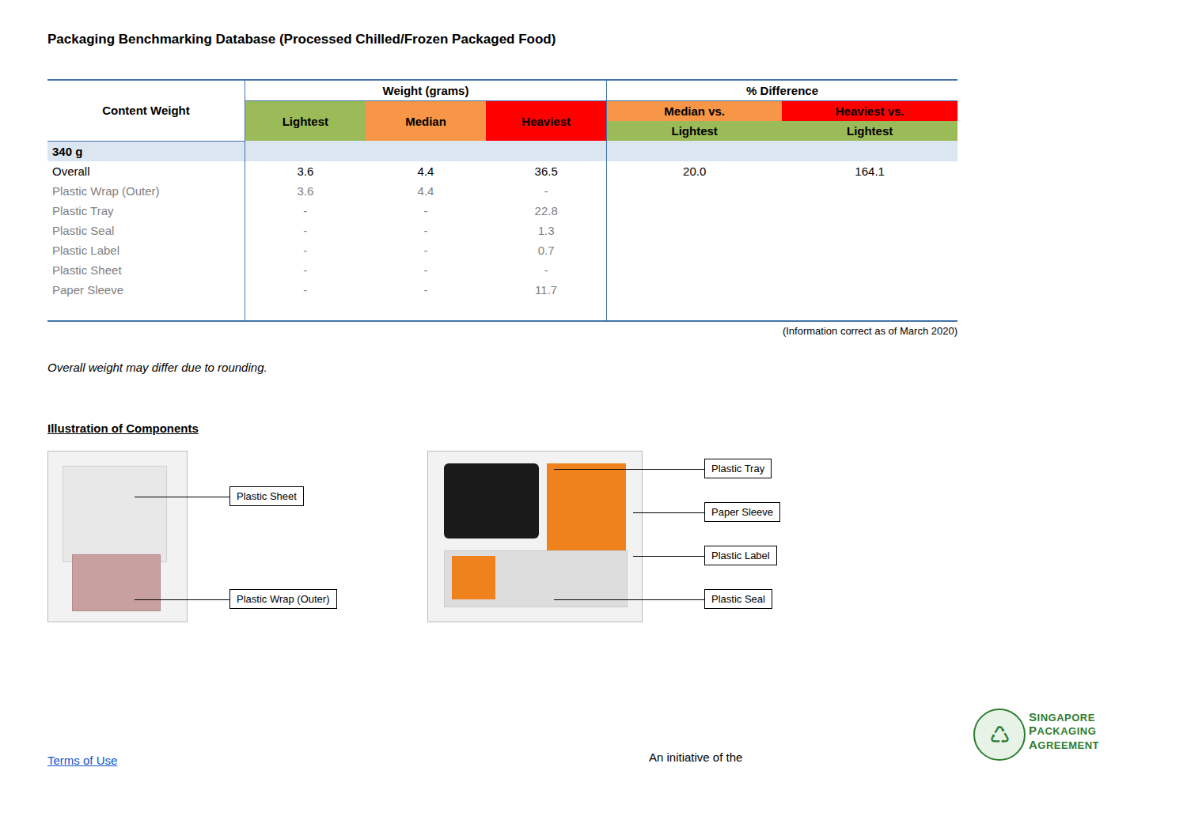Packaging Benchmarking Database (Processed Chilled/Frozen Packaged Food)
| Content Weight | Weight (grams) | % Difference |
| --- | --- | --- |
| Lightest | Median | Heaviest | Median vs. | Heaviest vs. |
| Lightest | Lightest |
| 340 g | | | | | |
| Overall | 3.6 | 4.4 | 36.5 | 20.0 | 164.1 |
| Plastic Wrap (Outer) | 3.6 | 4.4 | - | | |
| Plastic Tray | - | - | 22.8 | | |
| Plastic Seal | - | - | 1.3 | | |
| Plastic Label | - | - | 0.7 | | |
| Plastic Sheet | - | - | - | | |
| Paper Sleeve | - | - | 11.7 | | |
(Information correct as of March 2020)
Overall weight may differ due to rounding.
Illustration of Components
Plastic Sheet
Plastic Wrap (Outer)
Plastic Tray
Paper Sleeve
Plastic Label
Plastic Seal
Terms of Use
An initiative of the
SINGAPORE
PACKAGING
AGREEMENT